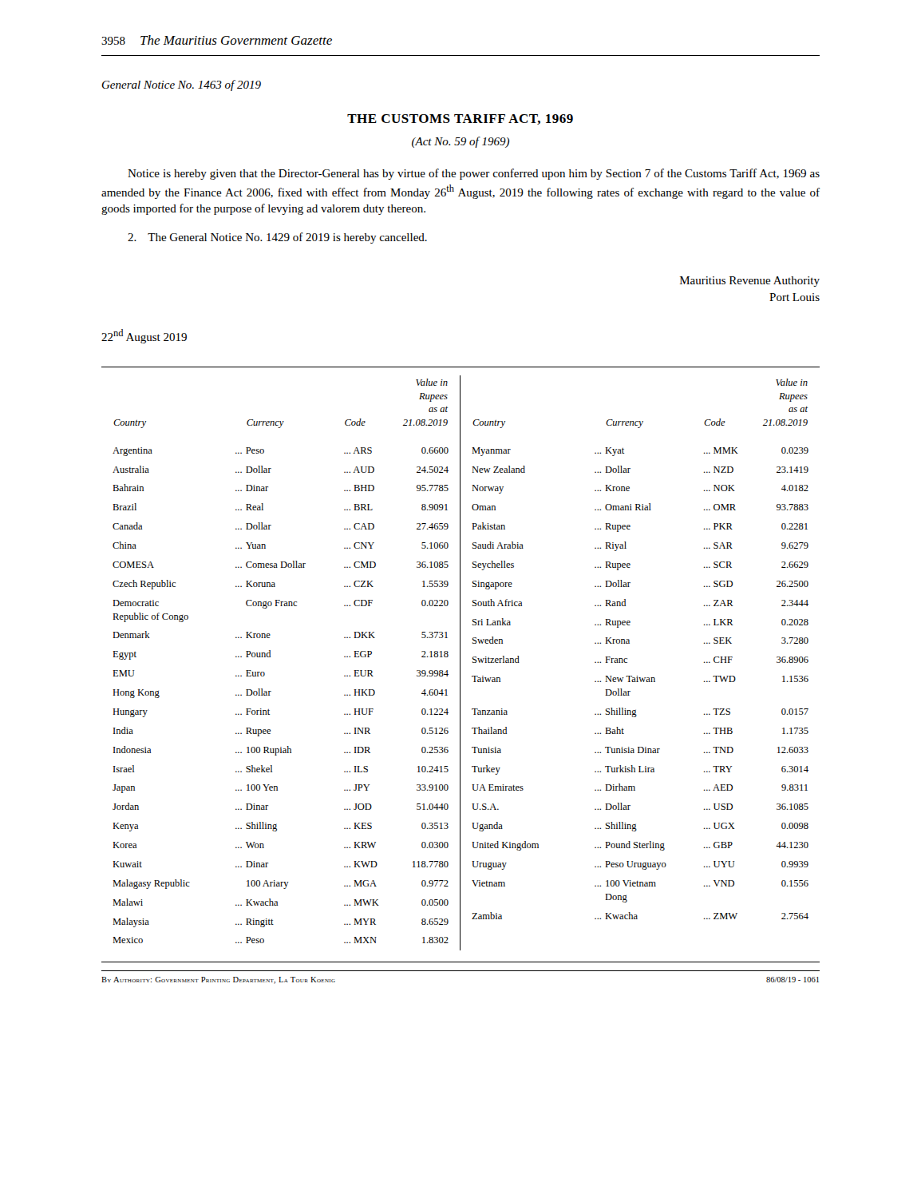3958 The Mauritius Government Gazette
General Notice No. 1463 of 2019
THE CUSTOMS TARIFF ACT, 1969
(Act No. 59 of 1969)
Notice is hereby given that the Director-General has by virtue of the power conferred upon him by Section 7 of the Customs Tariff Act, 1969 as amended by the Finance Act 2006, fixed with effect from Monday 26th August, 2019 the following rates of exchange with regard to the value of goods imported for the purpose of levying ad valorem duty thereon.
2. The General Notice No. 1429 of 2019 is hereby cancelled.
Mauritius Revenue Authority
Port Louis
22nd August 2019
| Country | | Currency | Code | Value in Rupees as at 21.08.2019 |
| --- | --- | --- | --- | --- |
| Argentina | ... | Peso | ... ARS | 0.6600 |
| Australia | ... | Dollar | ... AUD | 24.5024 |
| Bahrain | ... | Dinar | ... BHD | 95.7785 |
| Brazil | ... | Real | ... BRL | 8.9091 |
| Canada | ... | Dollar | ... CAD | 27.4659 |
| China | ... | Yuan | ... CNY | 5.1060 |
| COMESA | ... | Comesa Dollar | ... CMD | 36.1085 |
| Czech Republic | ... | Koruna | ... CZK | 1.5539 |
| Democratic Republic of Congo | | Congo Franc | ... CDF | 0.0220 |
| Denmark | ... | Krone | ... DKK | 5.3731 |
| Egypt | ... | Pound | ... EGP | 2.1818 |
| EMU | ... | Euro | ... EUR | 39.9984 |
| Hong Kong | ... | Dollar | ... HKD | 4.6041 |
| Hungary | ... | Forint | ... HUF | 0.1224 |
| India | ... | Rupee | ... INR | 0.5126 |
| Indonesia | ... | 100 Rupiah | ... IDR | 0.2536 |
| Israel | ... | Shekel | ... ILS | 10.2415 |
| Japan | ... | 100 Yen | ... JPY | 33.9100 |
| Jordan | ... | Dinar | ... JOD | 51.0440 |
| Kenya | ... | Shilling | ... KES | 0.3513 |
| Korea | ... | Won | ... KRW | 0.0300 |
| Kuwait | ... | Dinar | ... KWD | 118.7780 |
| Malagasy Republic | | 100 Ariary | ... MGA | 0.9772 |
| Malawi | ... | Kwacha | ... MWK | 0.0500 |
| Malaysia | ... | Ringitt | ... MYR | 8.6529 |
| Mexico | ... | Peso | ... MXN | 1.8302 |
| Country | | Currency | Code | Value in Rupees as at 21.08.2019 |
| --- | --- | --- | --- | --- |
| Myanmar | ... | Kyat | ... MMK | 0.0239 |
| New Zealand | ... | Dollar | ... NZD | 23.1419 |
| Norway | ... | Krone | ... NOK | 4.0182 |
| Oman | ... | Omani Rial | ... OMR | 93.7883 |
| Pakistan | ... | Rupee | ... PKR | 0.2281 |
| Saudi Arabia | ... | Riyal | ... SAR | 9.6279 |
| Seychelles | ... | Rupee | ... SCR | 2.6629 |
| Singapore | ... | Dollar | ... SGD | 26.2500 |
| South Africa | ... | Rand | ... ZAR | 2.3444 |
| Sri Lanka | ... | Rupee | ... LKR | 0.2028 |
| Sweden | ... | Krona | ... SEK | 3.7280 |
| Switzerland | ... | Franc | ... CHF | 36.8906 |
| Taiwan | ... | New Taiwan Dollar | ... TWD | 1.1536 |
| Tanzania | ... | Shilling | ... TZS | 0.0157 |
| Thailand | ... | Baht | ... THB | 1.1735 |
| Tunisia | ... | Tunisia Dinar | ... TND | 12.6033 |
| Turkey | ... | Turkish Lira | ... TRY | 6.3014 |
| UA Emirates | ... | Dirham | ... AED | 9.8311 |
| U.S.A. | ... | Dollar | ... USD | 36.1085 |
| Uganda | ... | Shilling | ... UGX | 0.0098 |
| United Kingdom | ... | Pound Sterling | ... GBP | 44.1230 |
| Uruguay | ... | Peso Uruguayo | ... UYU | 0.9939 |
| Vietnam | ... | 100 Vietnam Dong | ... VND | 0.1556 |
| Zambia | ... | Kwacha | ... ZMW | 2.7564 |
By Authority: Government Printing Department, La Tour Koenig 86/08/19 - 1061